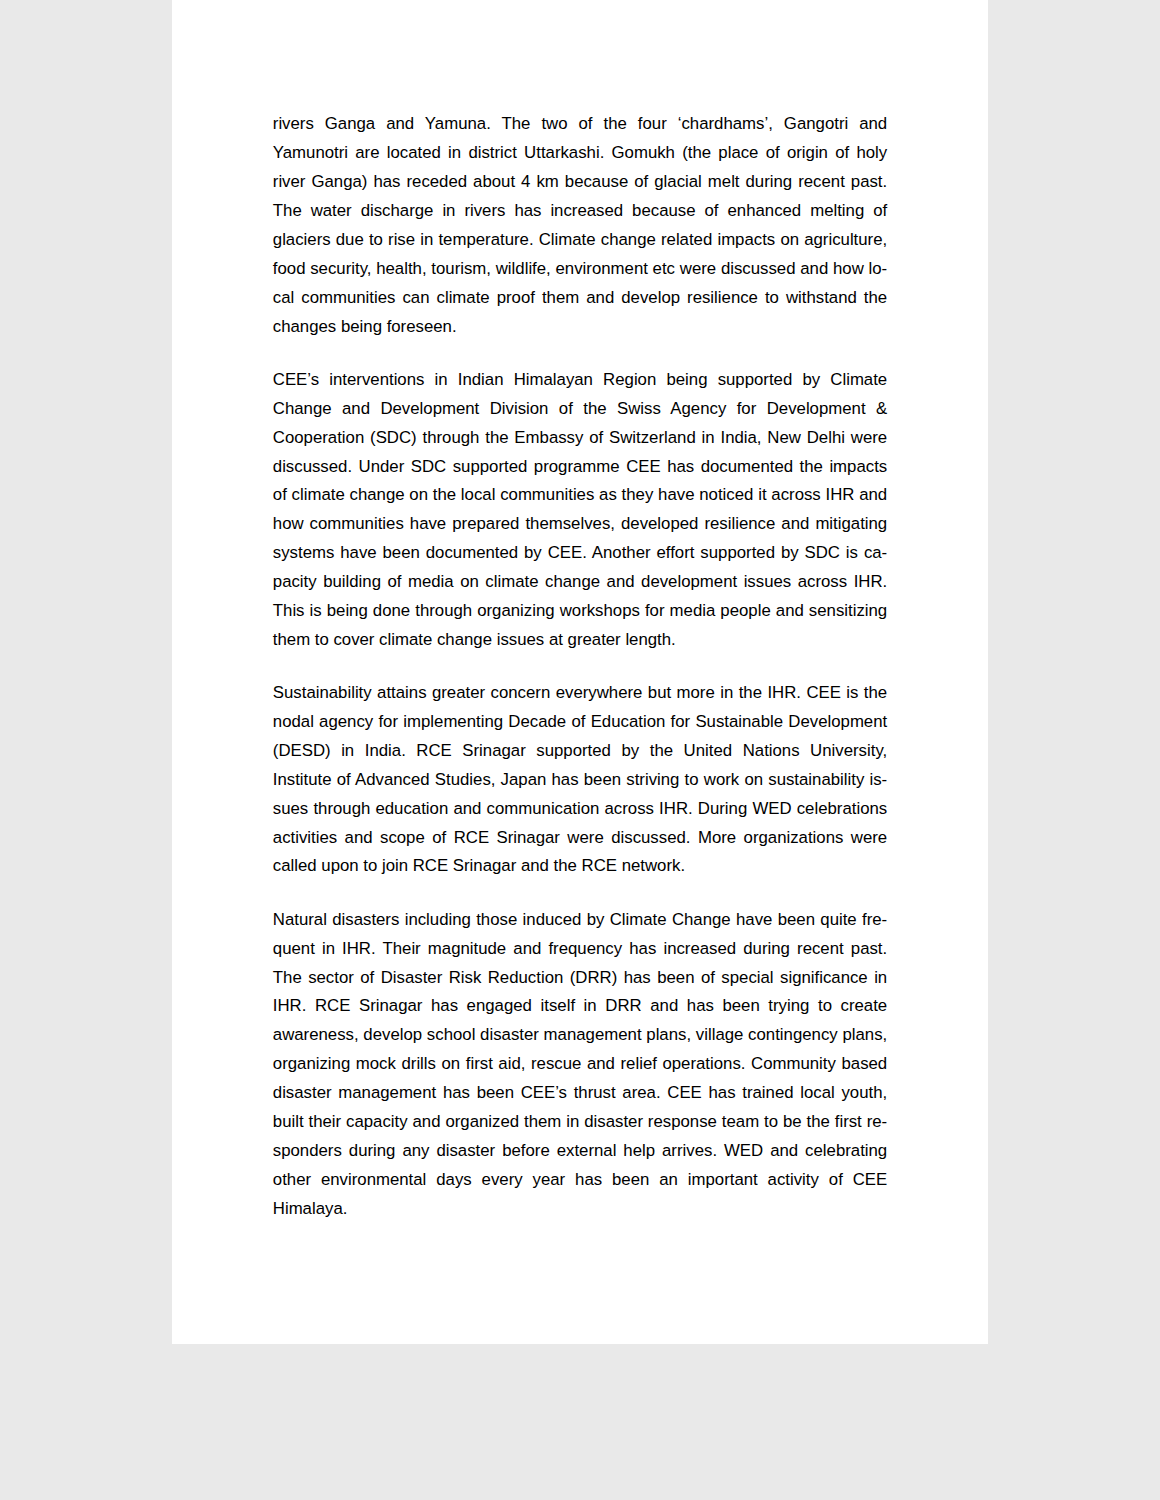rivers Ganga and Yamuna. The two of the four ‘chardhams’, Gangotri and Yamunotri are located in district Uttarkashi. Gomukh (the place of origin of holy river Ganga) has receded about 4 km because of glacial melt during recent past. The water discharge in rivers has increased because of enhanced melting of glaciers due to rise in temperature. Climate change related impacts on agriculture, food security, health, tourism, wildlife, environment etc were discussed and how local communities can climate proof them and develop resilience to withstand the changes being foreseen.
CEE’s interventions in Indian Himalayan Region being supported by Climate Change and Development Division of the Swiss Agency for Development & Cooperation (SDC) through the Embassy of Switzerland in India, New Delhi were discussed. Under SDC supported programme CEE has documented the impacts of climate change on the local communities as they have noticed it across IHR and how communities have prepared themselves, developed resilience and mitigating systems have been documented by CEE. Another effort supported by SDC is capacity building of media on climate change and development issues across IHR. This is being done through organizing workshops for media people and sensitizing them to cover climate change issues at greater length.
Sustainability attains greater concern everywhere but more in the IHR. CEE is the nodal agency for implementing Decade of Education for Sustainable Development (DESD) in India. RCE Srinagar supported by the United Nations University, Institute of Advanced Studies, Japan has been striving to work on sustainability issues through education and communication across IHR. During WED celebrations activities and scope of RCE Srinagar were discussed. More organizations were called upon to join RCE Srinagar and the RCE network.
Natural disasters including those induced by Climate Change have been quite frequent in IHR. Their magnitude and frequency has increased during recent past. The sector of Disaster Risk Reduction (DRR) has been of special significance in IHR. RCE Srinagar has engaged itself in DRR and has been trying to create awareness, develop school disaster management plans, village contingency plans, organizing mock drills on first aid, rescue and relief operations. Community based disaster management has been CEE’s thrust area. CEE has trained local youth, built their capacity and organized them in disaster response team to be the first responders during any disaster before external help arrives. WED and celebrating other environmental days every year has been an important activity of CEE Himalaya.